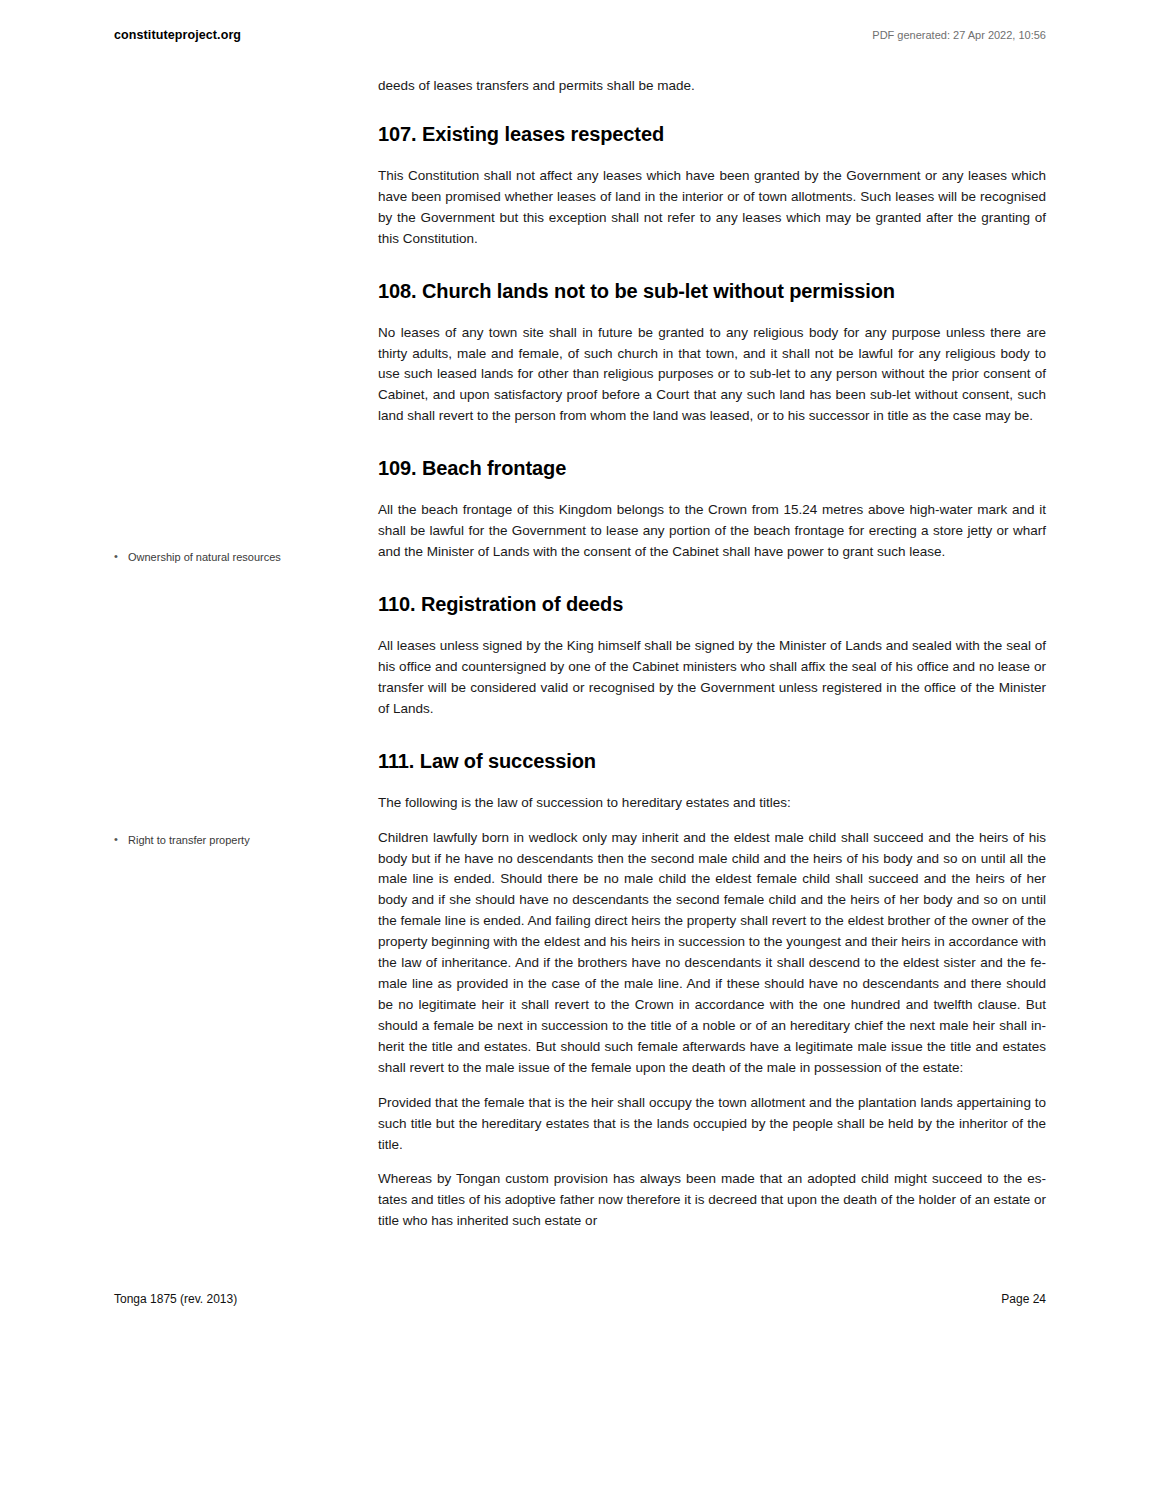constituteproject.org
PDF generated: 27 Apr 2022, 10:56
Ownership of natural resources
Right to transfer property
deeds of leases transfers and permits shall be made.
107. Existing leases respected
This Constitution shall not affect any leases which have been granted by the Government or any leases which have been promised whether leases of land in the interior or of town allotments. Such leases will be recognised by the Government but this exception shall not refer to any leases which may be granted after the granting of this Constitution.
108. Church lands not to be sub-let without permission
No leases of any town site shall in future be granted to any religious body for any purpose unless there are thirty adults, male and female, of such church in that town, and it shall not be lawful for any religious body to use such leased lands for other than religious purposes or to sub-let to any person without the prior consent of Cabinet, and upon satisfactory proof before a Court that any such land has been sub-let without consent, such land shall revert to the person from whom the land was leased, or to his successor in title as the case may be.
109. Beach frontage
All the beach frontage of this Kingdom belongs to the Crown from 15.24 metres above high-water mark and it shall be lawful for the Government to lease any portion of the beach frontage for erecting a store jetty or wharf and the Minister of Lands with the consent of the Cabinet shall have power to grant such lease.
110. Registration of deeds
All leases unless signed by the King himself shall be signed by the Minister of Lands and sealed with the seal of his office and countersigned by one of the Cabinet ministers who shall affix the seal of his office and no lease or transfer will be considered valid or recognised by the Government unless registered in the office of the Minister of Lands.
111. Law of succession
The following is the law of succession to hereditary estates and titles:
Children lawfully born in wedlock only may inherit and the eldest male child shall succeed and the heirs of his body but if he have no descendants then the second male child and the heirs of his body and so on until all the male line is ended. Should there be no male child the eldest female child shall succeed and the heirs of her body and if she should have no descendants the second female child and the heirs of her body and so on until the female line is ended. And failing direct heirs the property shall revert to the eldest brother of the owner of the property beginning with the eldest and his heirs in succession to the youngest and their heirs in accordance with the law of inheritance. And if the brothers have no descendants it shall descend to the eldest sister and the female line as provided in the case of the male line. And if these should have no descendants and there should be no legitimate heir it shall revert to the Crown in accordance with the one hundred and twelfth clause. But should a female be next in succession to the title of a noble or of an hereditary chief the next male heir shall inherit the title and estates. But should such female afterwards have a legitimate male issue the title and estates shall revert to the male issue of the female upon the death of the male in possession of the estate:
Provided that the female that is the heir shall occupy the town allotment and the plantation lands appertaining to such title but the hereditary estates that is the lands occupied by the people shall be held by the inheritor of the title.
Whereas by Tongan custom provision has always been made that an adopted child might succeed to the estates and titles of his adoptive father now therefore it is decreed that upon the death of the holder of an estate or title who has inherited such estate or
Tonga 1875 (rev. 2013)
Page 24